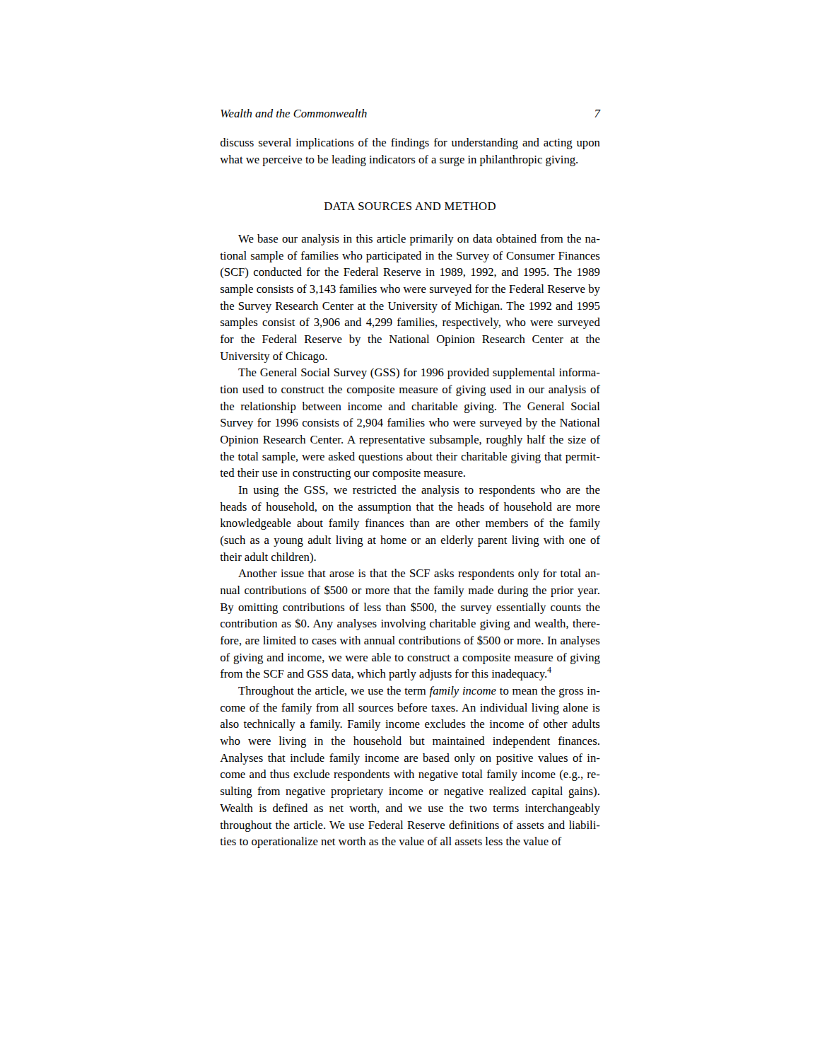Wealth and the Commonwealth 7
discuss several implications of the findings for understanding and acting upon what we perceive to be leading indicators of a surge in philanthropic giving.
DATA SOURCES AND METHOD
We base our analysis in this article primarily on data obtained from the national sample of families who participated in the Survey of Consumer Finances (SCF) conducted for the Federal Reserve in 1989, 1992, and 1995. The 1989 sample consists of 3,143 families who were surveyed for the Federal Reserve by the Survey Research Center at the University of Michigan. The 1992 and 1995 samples consist of 3,906 and 4,299 families, respectively, who were surveyed for the Federal Reserve by the National Opinion Research Center at the University of Chicago.
The General Social Survey (GSS) for 1996 provided supplemental information used to construct the composite measure of giving used in our analysis of the relationship between income and charitable giving. The General Social Survey for 1996 consists of 2,904 families who were surveyed by the National Opinion Research Center. A representative subsample, roughly half the size of the total sample, were asked questions about their charitable giving that permitted their use in constructing our composite measure.
In using the GSS, we restricted the analysis to respondents who are the heads of household, on the assumption that the heads of household are more knowledgeable about family finances than are other members of the family (such as a young adult living at home or an elderly parent living with one of their adult children).
Another issue that arose is that the SCF asks respondents only for total annual contributions of $500 or more that the family made during the prior year. By omitting contributions of less than $500, the survey essentially counts the contribution as $0. Any analyses involving charitable giving and wealth, therefore, are limited to cases with annual contributions of $500 or more. In analyses of giving and income, we were able to construct a composite measure of giving from the SCF and GSS data, which partly adjusts for this inadequacy.4
Throughout the article, we use the term family income to mean the gross income of the family from all sources before taxes. An individual living alone is also technically a family. Family income excludes the income of other adults who were living in the household but maintained independent finances. Analyses that include family income are based only on positive values of income and thus exclude respondents with negative total family income (e.g., resulting from negative proprietary income or negative realized capital gains). Wealth is defined as net worth, and we use the two terms interchangeably throughout the article. We use Federal Reserve definitions of assets and liabilities to operationalize net worth as the value of all assets less the value of